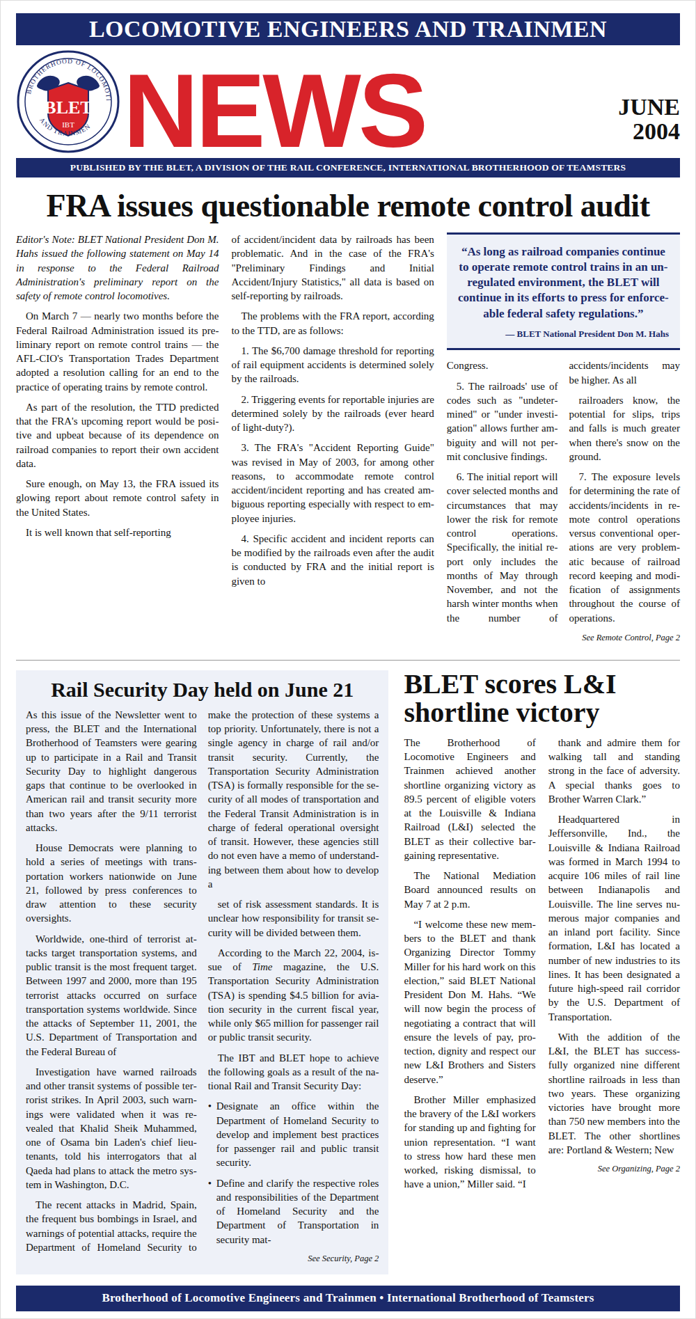LOCOMOTIVE ENGINEERS AND TRAINMEN
BLET IBT BROTHERHOOD OF LOCOMOTIVE ENGINEERS AND TRAINMEN
NEWS
JUNE
2004
PUBLISHED BY THE BLET, A DIVISION OF THE RAIL CONFERENCE, INTERNATIONAL BROTHERHOOD OF TEAMSTERS
FRA issues questionable remote control audit
Editor's Note: BLET National President Don M. Hahs issued the following statement on May 14 in response to the Federal Railroad Administration's preliminary report on the safety of remote control locomotives.
On March 7 — nearly two months before the Federal Railroad Administration issued its preliminary report on remote control trains — the AFL-CIO's Transportation Trades Department adopted a resolution calling for an end to the practice of operating trains by remote control.
As part of the resolution, the TTD predicted that the FRA's upcoming report would be positive and upbeat because of its dependence on railroad companies to report their own accident data.
Sure enough, on May 13, the FRA issued its glowing report about remote control safety in the United States.
It is well known that self-reporting
of accident/incident data by railroads has been problematic. And in the case of the FRA's "Preliminary Findings and Initial Accident/Injury Statistics," all data is based on self-reporting by railroads.
The problems with the FRA report, according to the TTD, are as follows:
1. The $6,700 damage threshold for reporting of rail equipment accidents is determined solely by the railroads.
2. Triggering events for reportable injuries are determined solely by the railroads (ever heard of light-duty?).
3. The FRA's "Accident Reporting Guide" was revised in May of 2003, for among other reasons, to accommodate remote control accident/incident reporting and has created ambiguous reporting especially with respect to employee injuries.
4. Specific accident and incident reports can be modified by the railroads even after the audit is conducted by FRA and the initial report is given to
“As long as railroad companies continue to operate remote control trains in an unregulated environment, the BLET will continue in its efforts to press for enforceable federal safety regulations.”
— BLET National President Don M. Hahs
Congress.
5. The railroads' use of codes such as "undetermined" or "under investigation" allows further ambiguity and will not permit conclusive findings.
6. The initial report will cover selected months and circumstances that may lower the risk for remote control operations. Specifically, the initial report only includes the months of May through November, and not the harsh winter months when the number of accidents/incidents may be higher. As all
railroaders know, the potential for slips, trips and falls is much greater when there's snow on the ground.
7. The exposure levels for determining the rate of accidents/incidents in remote control operations versus conventional operations are very problematic because of railroad record keeping and modification of assignments throughout the course of operations.
See Remote Control, Page 2
Rail Security Day held on June 21
As this issue of the Newsletter went to press, the BLET and the International Brotherhood of Teamsters were gearing up to participate in a Rail and Transit Security Day to highlight dangerous gaps that continue to be overlooked in American rail and transit security more than two years after the 9/11 terrorist attacks.
House Democrats were planning to hold a series of meetings with transportation workers nationwide on June 21, followed by press conferences to draw attention to these security oversights.
Worldwide, one-third of terrorist attacks target transportation systems, and public transit is the most frequent target. Between 1997 and 2000, more than 195 terrorist attacks occurred on surface transportation systems worldwide. Since the attacks of September 11, 2001, the U.S. Department of Transportation and the Federal Bureau of
Investigation have warned railroads and other transit systems of possible terrorist strikes. In April 2003, such warnings were validated when it was revealed that Khalid Sheik Muhammed, one of Osama bin Laden's chief lieutenants, told his interrogators that al Qaeda had plans to attack the metro system in Washington, D.C.
The recent attacks in Madrid, Spain, the frequent bus bombings in Israel, and warnings of potential attacks, require the Department of Homeland Security to make the protection of these systems a top priority. Unfortunately, there is not a single agency in charge of rail and/or transit security. Currently, the Transportation Security Administration (TSA) is formally responsible for the security of all modes of transportation and the Federal Transit Administration is in charge of federal operational oversight of transit. However, these agencies still do not even have a memo of understanding between them about how to develop a
set of risk assessment standards. It is unclear how responsibility for transit security will be divided between them.
According to the March 22, 2004, issue of Time magazine, the U.S. Transportation Security Administration (TSA) is spending $4.5 billion for aviation security in the current fiscal year, while only $65 million for passenger rail or public transit security.
The IBT and BLET hope to achieve the following goals as a result of the national Rail and Transit Security Day:
Designate an office within the Department of Homeland Security to develop and implement best practices for passenger rail and public transit security.
Define and clarify the respective roles and responsibilities of the Department of Homeland Security and the Department of Transportation in security mat-
See Security, Page 2
BLET scores L&I shortline victory
The Brotherhood of Locomotive Engineers and Trainmen achieved another shortline organizing victory as 89.5 percent of eligible voters at the Louisville & Indiana Railroad (L&I) selected the BLET as their collective bargaining representative.
The National Mediation Board announced results on May 7 at 2 p.m.
“I welcome these new members to the BLET and thank Organizing Director Tommy Miller for his hard work on this election,” said BLET National President Don M. Hahs. “We will now begin the process of negotiating a contract that will ensure the levels of pay, protection, dignity and respect our new L&I Brothers and Sisters deserve.”
Brother Miller emphasized the bravery of the L&I workers for standing up and fighting for union representation. “I want to stress how hard these men worked, risking dismissal, to have a union,” Miller said. “I
thank and admire them for walking tall and standing strong in the face of adversity. A special thanks goes to Brother Warren Clark.”
Headquartered in Jeffersonville, Ind., the Louisville & Indiana Railroad was formed in March 1994 to acquire 106 miles of rail line between Indianapolis and Louisville. The line serves numerous major companies and an inland port facility. Since formation, L&I has located a number of new industries to its lines. It has been designated a future high-speed rail corridor by the U.S. Department of Transportation.
With the addition of the L&I, the BLET has successfully organized nine different shortline railroads in less than two years. These organizing victories have brought more than 750 new members into the BLET. The other shortlines are: Portland & Western; New
See Organizing, Page 2
Brotherhood of Locomotive Engineers and Trainmen • International Brotherhood of Teamsters